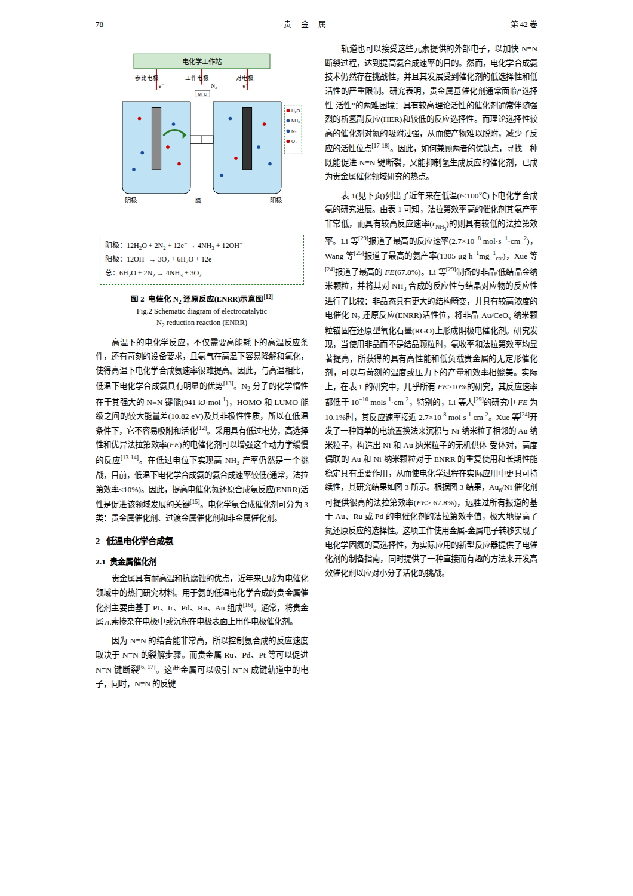78
贵 金 属
第 42 卷
电化学工作站 参比电极 工作电极 对电极 e⁻ N₂ e⁻ MFC 阴极 阳极 膜 H₂O NH₃ N₂ O₂
阴极：12H2O + 2N2 + 12e− → 4NH3 + 12OH−
阳极：12OH− → 3O2 + 6H2O + 12e−
总：6H2O + 2N2 → 4NH3 + 3O2
图 2 电催化 N2 还原反应(ENRR)示意图[12]
Fig.2 Schematic diagram of electrocatalytic
N2 reduction reaction (ENRR)
高温下的电化学反应，不仅需要高能耗下的高温反应条件，还有苛刻的设备要求，且氨气在高温下容易降解和氧化，使得高温下电化学合成氨速率很难提高。因此，与高温相比，低温下电化学合成氨具有明显的优势[13]。N2 分子的化学惰性在于其强大的 N≡N 键能(941 kJ·mol-1)，HOMO 和 LUMO 能级之间的较大能量差(10.82 eV)及其非极性性质，所以在低温条件下，它不容易吸附和活化[12]。采用具有低过电势，高选择性和优异法拉第效率(FE)的电催化剂可以增强这个动力学缓慢的反应[13-14]。在低过电位下实现高 NH3 产率仍然是一个挑战，目前，低温下电化学合成氨的氨合成速率较低(通常，法拉第效率<10%)。因此，提高电催化氮还原合成氨反应(ENRR)活性是促进该领域发展的关键[15]。电化学氨合成催化剂可分为 3 类：贵金属催化剂、过渡金属催化剂和非金属催化剂。
2 低温电化学合成氨
2.1 贵金属催化剂
贵金属具有耐高温和抗腐蚀的优点，近年来已成为电催化领域中的热门研究材料。用于氨的低温电化学合成的贵金属催化剂主要由基于 Pt、Ir、Pd、Ru、Au 组成[16]。通常，将贵金属元素掺杂在电极中或沉积在电极表面上用作电极催化剂。
因为 N≡N 的结合能非常高，所以控制氨合成的反应速度取决于 N≡N 的裂解步骤。而贵金属 Ru、Pd、Pt 等可以促进 N≡N 键断裂[6, 17]。这些金属可以吸引 N≡N 成键轨道中的电子，同时，N≡N 的反键
轨道也可以接受这些元素提供的外部电子，以加快 N≡N 断裂过程，达到提高氨合成速率的目的。然而，电化学合成氨技术仍然存在挑战性，并且其发展受到催化剂的低选择性和低活性的严重限制。研究表明，贵金属基催化剂通常面临“选择性-活性”的两难困境：具有较高理论活性的催化剂通常伴随强烈的析氢副反应(HER)和较低的反应选择性。而理论选择性较高的催化剂对氮的吸附过强，从而使产物难以脱附，减少了反应的活性位点[17-18]。因此，如何兼顾两者的优缺点，寻找一种既能促进 N≡N 键断裂，又能抑制氢生成反应的催化剂，已成为贵金属催化领域研究的热点。
表 1(见下页)列出了近年来在低温(t<100℃)下电化学合成氨的研究进展。由表 1 可知，法拉第效率高的催化剂其氨产率非常低，而具有较高反应速率(rNH3)的则具有较低的法拉第效率。Li 等[29]报道了最高的反应速率(2.7×10−8 mol·s−1·cm−2)，Wang 等[25]报道了最高的氨产率(1305 μg h−1mg−1cat)，Xue 等[24]报道了最高的 FE(67.8%)。Li 等[29]制备的非晶/低结晶金纳米颗粒，并将其对 NH3 合成的反应性与结晶对应物的反应性进行了比较：非晶态具有更大的结构畸变，并具有较高浓度的电催化 N2 还原反应(ENRR)活性位，将非晶 Au/CeOx 纳米颗粒锚固在还原型氧化石墨(RGO)上形成阴极电催化剂。研究发现，当使用非晶而不是结晶颗粒时，氨收率和法拉第效率均显著提高，所获得的具有高性能和低负载贵金属的无定形催化剂，可以与苛刻的温度或压力下的产量和效率相媲美。实际上，在表 1 的研究中，几乎所有 FE>10%的研究，其反应速率都低于 10−10 mols-1·cm-2，特别的，Li 等人[29]的研究中 FE 为 10.1%时，其反应速率接近 2.7×10-8 mol s-1 cm-2。Xue 等[24]开发了一种简单的电流置换法来沉积与 Ni 纳米粒子相邻的 Au 纳米粒子，构造出 Ni 和 Au 纳米粒子的无机供体-受体对，高度偶联的 Au 和 Ni 纳米颗粒对于 ENRR 的重复使用和长期性能稳定具有重要作用，从而使电化学过程在实际应用中更具可持续性，其研究结果如图 3 所示。根据图 3 结果，Au6/Ni 催化剂可提供很高的法拉第效率(FE> 67.8%)，远胜过所有报道的基于 Au、Ru 或 Pd 的电催化剂的法拉第效率值，极大地提高了氮还原反应的选择性。这项工作使用金属-金属电子转移实现了电化学固氮的高选择性，为实际应用的新型反应器提供了电催化剂的制备指南，同时提供了一种直接而有趣的方法来开发高效催化剂以应对小分子活化的挑战。